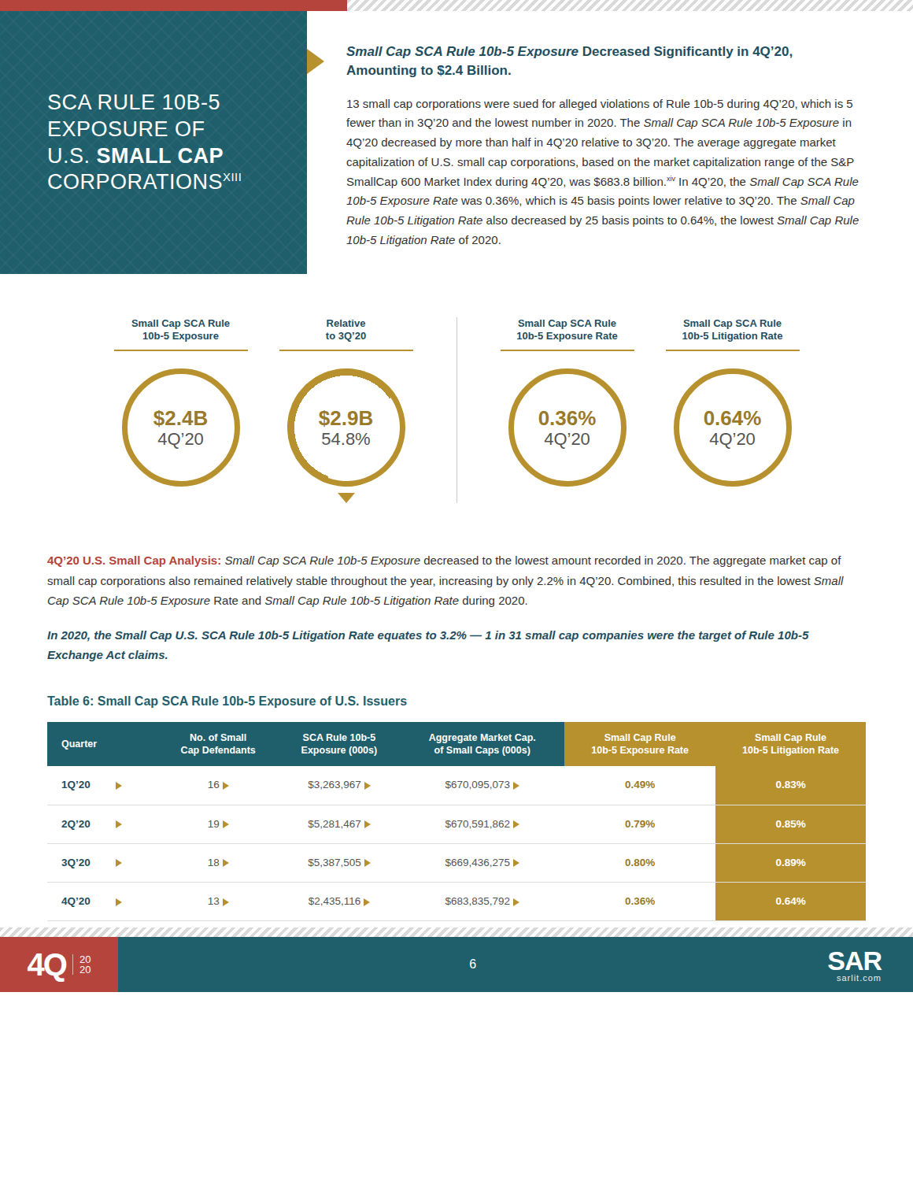SCA Rule 10b-5
Exposure of
U.S. Small Cap
Corporationsxiii
Small Cap SCA Rule 10b-5 Exposure Decreased Significantly in 4Q’20, Amounting to $2.4 Billion.
13 small cap corporations were sued for alleged violations of Rule 10b-5 during 4Q’20, which is 5 fewer than in 3Q’20 and the lowest number in 2020. The Small Cap SCA Rule 10b-5 Exposure in 4Q’20 decreased by more than half in 4Q’20 relative to 3Q’20. The average aggregate market capitalization of U.S. small cap corporations, based on the market capitalization range of the S&P SmallCap 600 Market Index during 4Q’20, was $683.8 billion.xiv In 4Q’20, the Small Cap SCA Rule 10b-5 Exposure Rate was 0.36%, which is 45 basis points lower relative to 3Q’20. The Small Cap Rule 10b-5 Litigation Rate also decreased by 25 basis points to 0.64%, the lowest Small Cap Rule 10b-5 Litigation Rate of 2020.
Small Cap SCA Rule
10b-5 Exposure
$2.4B
4Q’20
Relative
to 3Q’20
$2.9B
54.8%
Small Cap SCA Rule
10b-5 Exposure Rate
0.36%
4Q’20
Small Cap SCA Rule
10b-5 Litigation Rate
0.64%
4Q’20
4Q’20 U.S. Small Cap Analysis: Small Cap SCA Rule 10b-5 Exposure decreased to the lowest amount recorded in 2020. The aggregate market cap of small cap corporations also remained relatively stable throughout the year, increasing by only 2.2% in 4Q’20. Combined, this resulted in the lowest Small Cap SCA Rule 10b-5 Exposure Rate and Small Cap Rule 10b-5 Litigation Rate during 2020.
In 2020, the Small Cap U.S. SCA Rule 10b-5 Litigation Rate equates to 3.2% — 1 in 31 small cap companies were the target of Rule 10b-5 Exchange Act claims.
Table 6: Small Cap SCA Rule 10b-5 Exposure of U.S. Issuers
| Quarter | No. of Small Cap Defendants | SCA Rule 10b-5 Exposure (000s) | Aggregate Market Cap. of Small Caps (000s) | Small Cap Rule 10b-5 Exposure Rate | Small Cap Rule 10b-5 Litigation Rate |
| --- | --- | --- | --- | --- | --- |
| 1Q’20 | 16 | $3,263,967 | $670,095,073 | 0.49% | 0.83% |
| 2Q’20 | 19 | $5,281,467 | $670,591,862 | 0.79% | 0.85% |
| 3Q’20 | 18 | $5,387,505 | $669,436,275 | 0.80% | 0.89% |
| 4Q’20 | 13 | $2,435,116 | $683,835,792 | 0.36% | 0.64% |
4Q 20
20
6
SAR
sarlit.com